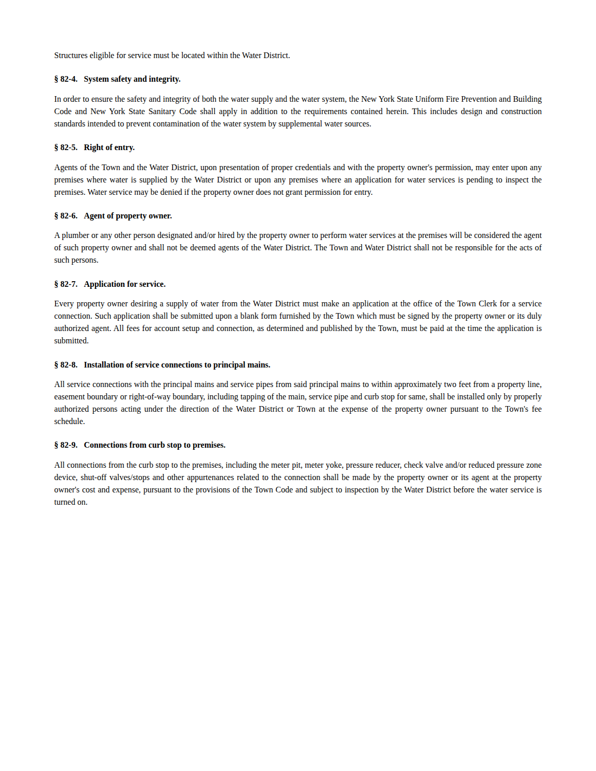Structures eligible for service must be located within the Water District.
§ 82-4. System safety and integrity.
In order to ensure the safety and integrity of both the water supply and the water system, the New York State Uniform Fire Prevention and Building Code and New York State Sanitary Code shall apply in addition to the requirements contained herein. This includes design and construction standards intended to prevent contamination of the water system by supplemental water sources.
§ 82-5. Right of entry.
Agents of the Town and the Water District, upon presentation of proper credentials and with the property owner's permission, may enter upon any premises where water is supplied by the Water District or upon any premises where an application for water services is pending to inspect the premises. Water service may be denied if the property owner does not grant permission for entry.
§ 82-6. Agent of property owner.
A plumber or any other person designated and/or hired by the property owner to perform water services at the premises will be considered the agent of such property owner and shall not be deemed agents of the Water District. The Town and Water District shall not be responsible for the acts of such persons.
§ 82-7. Application for service.
Every property owner desiring a supply of water from the Water District must make an application at the office of the Town Clerk for a service connection. Such application shall be submitted upon a blank form furnished by the Town which must be signed by the property owner or its duly authorized agent. All fees for account setup and connection, as determined and published by the Town, must be paid at the time the application is submitted.
§ 82-8. Installation of service connections to principal mains.
All service connections with the principal mains and service pipes from said principal mains to within approximately two feet from a property line, easement boundary or right-of-way boundary, including tapping of the main, service pipe and curb stop for same, shall be installed only by properly authorized persons acting under the direction of the Water District or Town at the expense of the property owner pursuant to the Town's fee schedule.
§ 82-9. Connections from curb stop to premises.
All connections from the curb stop to the premises, including the meter pit, meter yoke, pressure reducer, check valve and/or reduced pressure zone device, shut-off valves/stops and other appurtenances related to the connection shall be made by the property owner or its agent at the property owner's cost and expense, pursuant to the provisions of the Town Code and subject to inspection by the Water District before the water service is turned on.